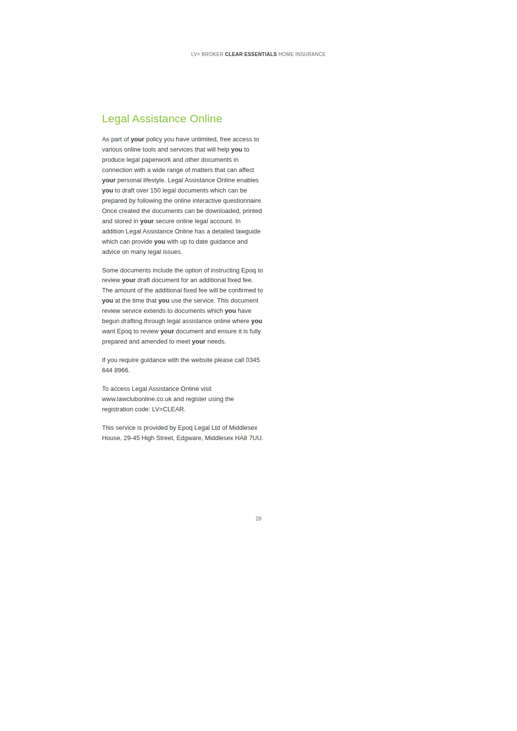LV= BROKER CLEAR ESSENTIALS HOME INSURANCE
Legal Assistance Online
As part of your policy you have unlimited, free access to various online tools and services that will help you to produce legal paperwork and other documents in connection with a wide range of matters that can affect your personal lifestyle. Legal Assistance Online enables you to draft over 150 legal documents which can be prepared by following the online interactive questionnaire. Once created the documents can be downloaded, printed and stored in your secure online legal account. In addition Legal Assistance Online has a detailed lawguide which can provide you with up to date guidance and advice on many legal issues.
Some documents include the option of instructing Epoq to review your draft document for an additional fixed fee. The amount of the additional fixed fee will be confirmed to you at the time that you use the service. This document review service extends to documents which you have begun drafting through legal assistance online where you want Epoq to review your document and ensure it is fully prepared and amended to meet your needs.
If you require guidance with the website please call 0345 644 8966.
To access Legal Assistance Online visit www.lawclubonline.co.uk and register using the registration code: LV=CLEAR.
This service is provided by Epoq Legal Ltd of Middlesex House, 29-45 High Street, Edgware, Middlesex HA8 7UU.
28